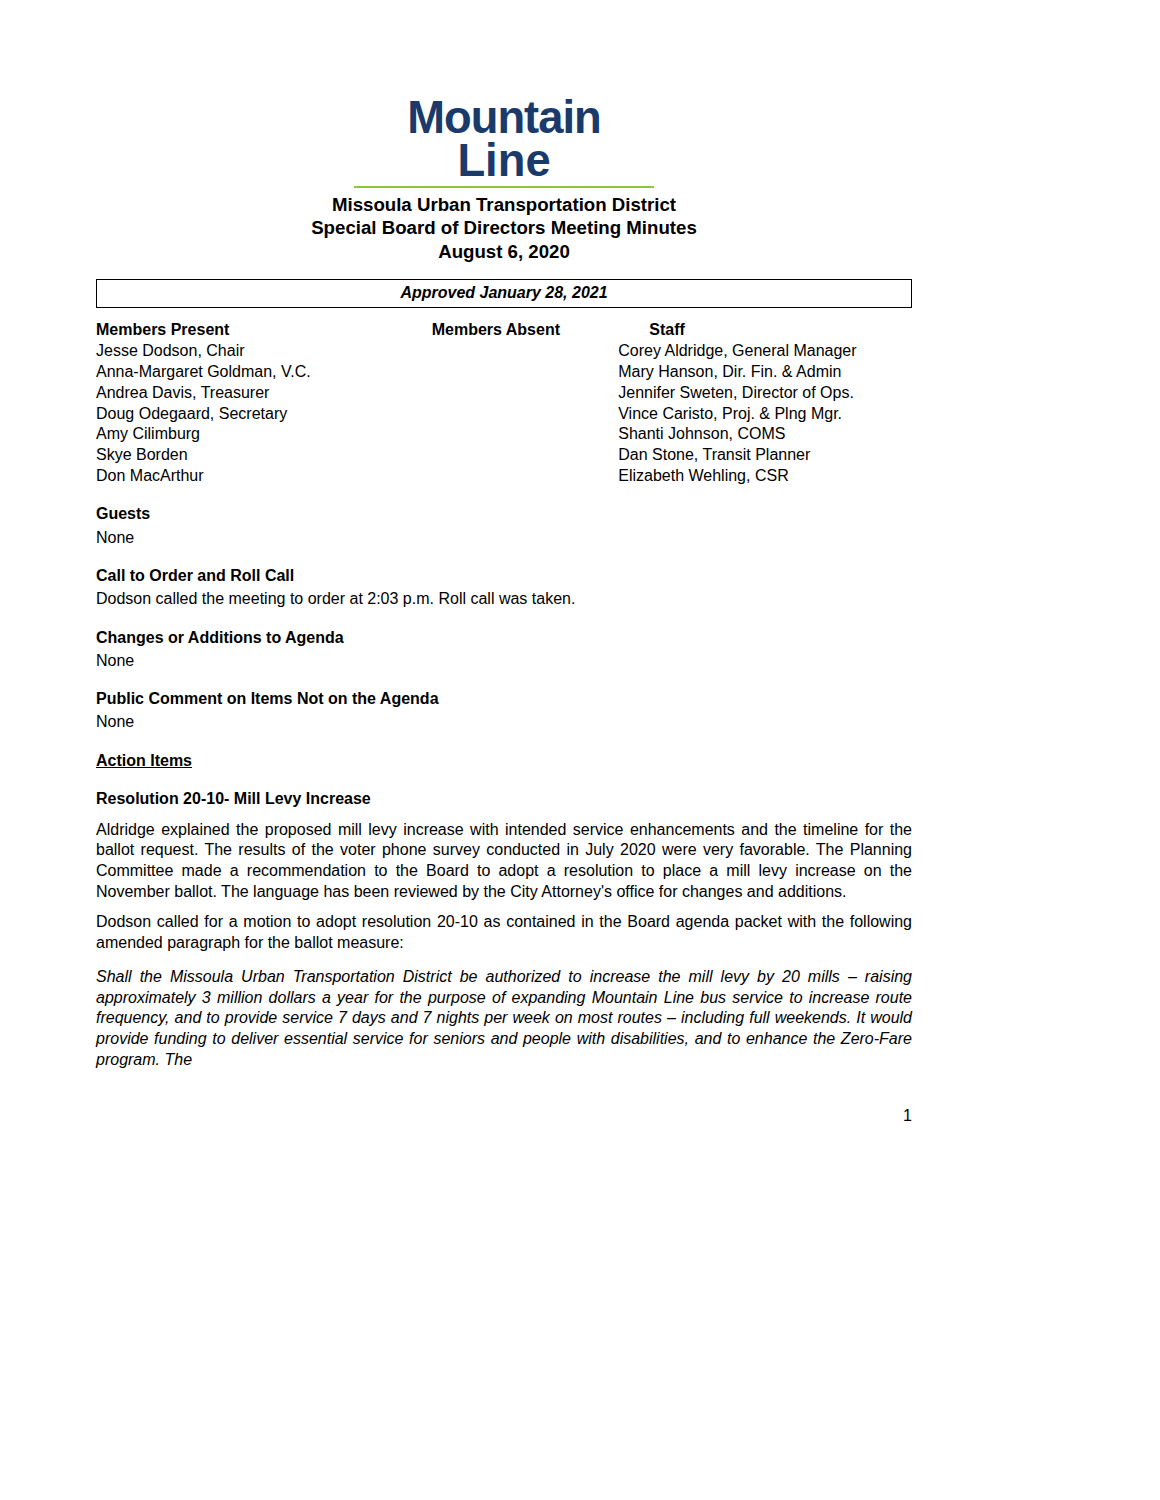Mountain
Line
Missoula Urban Transportation District
Special Board of Directors Meeting Minutes
August 6, 2020
Approved January 28, 2021
| Members Present | Members Absent | Staff |
| --- | --- | --- |
| Jesse Dodson, Chair | | Corey Aldridge, General Manager |
| Anna-Margaret Goldman, V.C. | | Mary Hanson, Dir. Fin. & Admin |
| Andrea Davis, Treasurer | | Jennifer Sweten, Director of Ops. |
| Doug Odegaard, Secretary | | Vince Caristo, Proj. & Plng Mgr. |
| Amy Cilimburg | | Shanti Johnson, COMS |
| Skye Borden | | Dan Stone, Transit Planner |
| Don MacArthur | | Elizabeth Wehling, CSR |
Guests
None
Call to Order and Roll Call
Dodson called the meeting to order at 2:03 p.m. Roll call was taken.
Changes or Additions to Agenda
None
Public Comment on Items Not on the Agenda
None
Action Items
Resolution 20-10- Mill Levy Increase
Aldridge explained the proposed mill levy increase with intended service enhancements and the timeline for the ballot request. The results of the voter phone survey conducted in July 2020 were very favorable. The Planning Committee made a recommendation to the Board to adopt a resolution to place a mill levy increase on the November ballot. The language has been reviewed by the City Attorney's office for changes and additions.
Dodson called for a motion to adopt resolution 20-10 as contained in the Board agenda packet with the following amended paragraph for the ballot measure:
Shall the Missoula Urban Transportation District be authorized to increase the mill levy by 20 mills – raising approximately 3 million dollars a year for the purpose of expanding Mountain Line bus service to increase route frequency, and to provide service 7 days and 7 nights per week on most routes – including full weekends. It would provide funding to deliver essential service for seniors and people with disabilities, and to enhance the Zero-Fare program. The
1